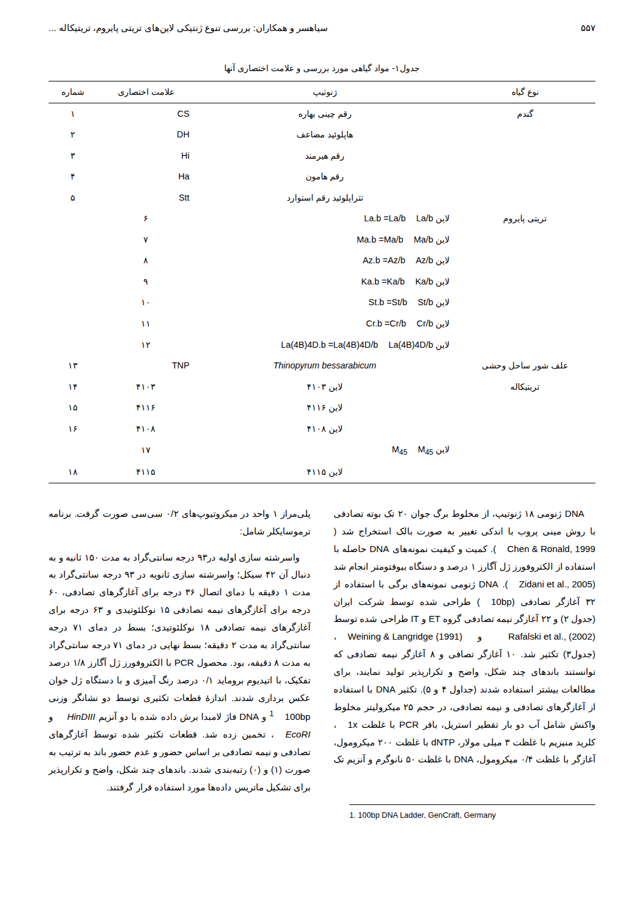۵۵۷ سیاهسر و همکاران: بررسی تنوع ژنتیکی لاین‌های تریتی پایروم، تریتیکاله ...
جدول۱- مواد گیاهی مورد بررسی و علامت اختصاری آنها
| نوع گیاه | ژنوتیپ | علامت اختصاری | شماره |
| --- | --- | --- | --- |
| گندم | رقم چینی بهاره | CS | ۱ |
| | هاپلوئید مضاعف | DH | ۲ |
| | رقم هیرمند | Hi | ۳ |
| | رقم هامون | Ha | ۴ |
| | تتراپلوئید رقم استوارد | Stt | ۵ |
| تریتی پایروم | La/b لاین | La.b =La/b | ۶ |
| | Ma/b لاین | Ma.b =Ma/b | ۷ |
| | Az/b لاین | Az.b =Az/b | ۸ |
| | Ka/b لاین | Ka.b =Ka/b | ۹ |
| | St/b لاین | St.b =St/b | ۱۰ |
| | Cr/b لاین | Cr.b =Cr/b | ۱۱ |
| | La(4B)4D/b لاین | La(4B)4D.b =La(4B)4D/b | ۱۲ |
| علف شور ساحل وحشی | Thinopyrum bessarabicum | TNP | ۱۳ |
| تریتیکاله | لاین ۴۱۰۳ | ۴۱۰۳ | ۱۴ |
| | لاین ۴۱۱۶ | ۴۱۱۶ | ۱۵ |
| | لاین ۴۱۰۸ | ۴۱۰۸ | ۱۶ |
| | M 45 لاین | M 45 | ۱۷ |
| | لاین ۴۱۱۵ | ۴۱۱۵ | ۱۸ |
DNA ژنومی ۱۸ ژنوتیپ، از مخلوط برگ جوان ۲۰ تک بوته تصادفی با روش مینی پروب با اندکی تغییر به صورت بالک استخراج شد (Chen & Ronald, 1999). کمیت و کیفیت نمونه‌های DNA حاصله با استفاده از الکتروفورز ژل آگارز ۱ درصد و دستگاه بیوفتومتر انجام شد (Zidani et al., 2005). DNA ژنومی نمونه‌های برگی با استفاده از ۳۲ آغازگر تصادفی (10bp) طراحی شده توسط شرکت ایران (جدول ۲) و ۲۲ آغازگر نیمه تصادفی گروه ET و IT طراحی شده توسط Rafalski et al., (2002) و Weining & Langridge (1991)، (جدول۳) تکثیر شد. ۱۰ آغازگر تصافی و ۸ آغازگر نیمه تصادفی که توانستند باندهای چند شکل، واضح و تکرارپذیر تولید نمایند، برای مطالعات بیشتر استفاده شدند (جداول ۴ و ۵). تکثیر DNA با استفاده از آغازگرهای تصادفی و نیمه تصادفی، در حجم ۲۵ میکرولیتر مخلوط واکنش شامل آب دو بار تقطیر استریل، بافر PCR با غلظت 1x، کلرید منیزیم با غلظت ۳ میلی مولار، dNTP با غلظت ۲۰۰ میکرومول، آغازگر با غلظت ۰/۴ میکرومول، DNA با غلظت ۵۰ نانوگرم و آنزیم تک پلی‌مراز ۱ واحد در میکروتیوپ‌های ۰/۲ سی‌سی صورت گرفت. برنامه ترموسایکلر شامل:
واسرشته سازی اولیه در۹۳ درجه سانتی‌گراد به مدت ۱۵۰ ثانیه و به دنبال آن ۴۲ سیکل؛ واسرشته سازی ثانویه در ۹۳ درجه سانتی‌گراد به مدت ۱ دقیقه با دمای اتصال ۳۶ درجه برای آغازگرهای تصادفی، ۶۰ درجه برای آغازگرهای نیمه تصادفی ۱۵ نوکلئوتیدی و ۶۳ درجه برای آغازگرهای نیمه تصادفی ۱۸ نوکلئوتیدی؛ بسط در دمای ۷۱ درجه سانتی‌گراد به مدت ۲ دقیقه؛ بسط نهایی در دمای ۷۱ درجه سانتی‌گراد به مدت ۸ دقیقه، بود. محصول PCR با الکتروفورز ژل آگارز ۱/۸ درصد تفکیک، با اتیدیوم بروماید ۰/۱ درصد رنگ آمیزی و با دستگاه ژل خوان عکس برداری شدند. اندازۀ قطعات تکثیری توسط دو نشانگر وزنی 100bp1 و DNA فاژ لامبدا برش داده شده با دو آنزیم HinDIII و EcoRI، تخمین زده شد. قطعات تکثیر شده توسط آغازگرهای تصادفی و نیمه تصادفی بر اساس حضور و عدم حضور باند به ترتیب به صورت (۱) و (۰) رتبه‌بندی شدند. باندهای چند شکل، واضح و تکرارپذیر برای تشکیل ماتریس داده‌ها مورد استفاده قرار گرفتند.
1. 100bp DNA Ladder, GenCraft, Germany